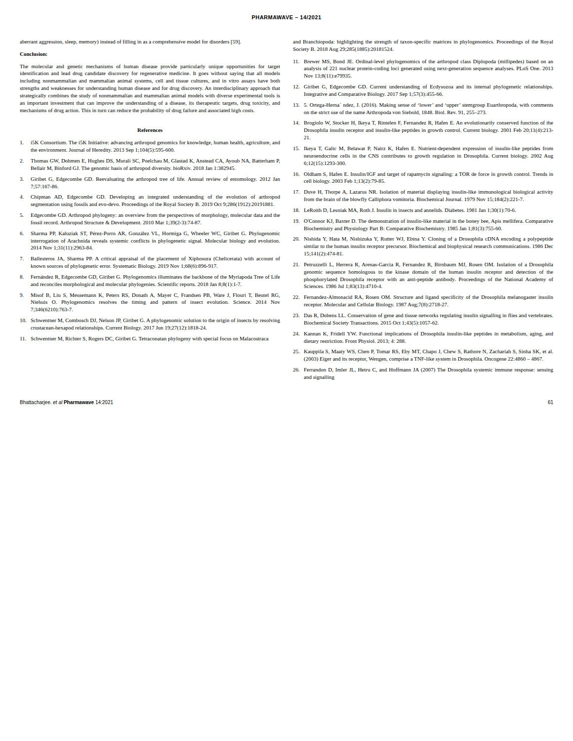PHARMAWAVE – 14/2021
aberrant aggression, sleep, memory) instead of filling in as a comprehensive model for disorders [59].
Conclusion:
The molecular and genetic mechanisms of human disease provide particularly unique opportunities for target identification and lead drug candidate discovery for regenerative medicine. It goes without saying that all models including nonmammalian and mammalian animal systems, cell and tissue cultures, and in vitro assays have both strengths and weaknesses for understanding human disease and for drug discovery. An interdisciplinary approach that strategically combines the study of nonmammalian and mammalian animal models with diverse experimental tools is an important investment that can improve the understanding of a disease, its therapeutic targets, drug toxicity, and mechanisms of drug action. This in turn can reduce the probability of drug failure and associated high costs.
References
i5K Consortium. The i5K Initiative: advancing arthropod genomics for knowledge, human health, agriculture, and the environment. Journal of Heredity. 2013 Sep 1;104(5):595-600.
Thomas GW, Dohmen E, Hughes DS, Murali SC, Poelchau M, Glastad K, Anstead CA, Ayoub NA, Batterham P, Bellair M, Binford GJ. The genomic basis of arthropod diversity. bioRxiv. 2018 Jan 1:382945.
Giribet G, Edgecombe GD. Reevaluating the arthropod tree of life. Annual review of entomology. 2012 Jan 7;57:167-86.
Chipman AD, Edgecombe GD. Developing an integrated understanding of the evolution of arthropod segmentation using fossils and evo-devo. Proceedings of the Royal Society B. 2019 Oct 9;286(1912):20191881.
Edgecombe GD. Arthropod phylogeny: an overview from the perspectives of morphology, molecular data and the fossil record. Arthropod Structure & Development. 2010 Mar 1;39(2-3):74-87.
Sharma PP, Kaluziak ST, Pérez-Porro AR, González VL, Hormiga G, Wheeler WC, Giribet G. Phylogenomic interrogation of Arachnida reveals systemic conflicts in phylogenetic signal. Molecular biology and evolution. 2014 Nov 1;31(11):2963-84.
Ballesteros JA, Sharma PP. A critical appraisal of the placement of Xiphosura (Chelicerata) with account of known sources of phylogenetic error. Systematic Biology. 2019 Nov 1;68(6):896-917.
Fernández R, Edgecombe GD, Giribet G. Phylogenomics illuminates the backbone of the Myriapoda Tree of Life and reconciles morphological and molecular phylogenies. Scientific reports. 2018 Jan 8;8(1):1-7.
Misof B, Liu S, Meusemann K, Peters RS, Donath A, Mayer C, Frandsen PB, Ware J, Flouri T, Beutel RG, Niehuis O. Phylogenomics resolves the timing and pattern of insect evolution. Science. 2014 Nov 7;346(6210):763-7.
Schwentner M, Combosch DJ, Nelson JP, Giribet G. A phylogenomic solution to the origin of insects by resolving crustacean-hexapod relationships. Current Biology. 2017 Jun 19;27(12):1818-24.
Schwentner M, Richter S, Rogers DC, Giribet G. Tetraconatan phylogeny with special focus on Malacostraca
and Branchiopoda: highlighting the strength of taxon-specific matrices in phylogenomics. Proceedings of the Royal Society B. 2018 Aug 29;285(1885):20181524.
Brewer MS, Bond JE. Ordinal-level phylogenomics of the arthropod class Diplopoda (millipedes) based on an analysis of 221 nuclear protein-coding loci generated using next-generation sequence analyses. PLoS One. 2013 Nov 13;8(11):e79935.
Giribet G, Edgecombe GD. Current understanding of Ecdysozoa and its internal phylogenetic relationships. Integrative and Comparative Biology. 2017 Sep 1;57(3):455-66.
5. Ortega-Herna´ ndez, J. (2016). Making sense of ‘lower’ and ‘upper’ stemgroup Euarthropoda, with comments on the strict use of the name Arthropoda von Siebold, 1848. Biol. Rev. 91, 255–273.
Brogiolo W, Stocker H, Ikeya T, Rintelen F, Fernandez R, Hafen E. An evolutionarily conserved function of the Drosophila insulin receptor and insulin-like peptides in growth control. Current biology. 2001 Feb 20;11(4):213-21.
Ikeya T, Galic M, Belawat P, Nairz K, Hafen E. Nutrient-dependent expression of insulin-like peptides from neuroendocrine cells in the CNS contributes to growth regulation in Drosophila. Current biology. 2002 Aug 6;12(15):1293-300.
Oldham S, Hafen E. Insulin/IGF and target of rapamycin signaling: a TOR de force in growth control. Trends in cell biology. 2003 Feb 1;13(2):79-85.
Duve H, Thorpe A, Lazarus NR. Isolation of material displaying insulin-like immunological biological activity from the brain of the blowfly Calliphora vomitoria. Biochemical Journal. 1979 Nov 15;184(2):221-7.
LeRoith D, Lesniak MA, Roth J. Insulin in insects and annelids. Diabetes. 1981 Jan 1;30(1):70-6.
O'Connor KJ, Baxter D. The demonstration of insulin-like material in the honey bee, Apis mellifera. Comparative Biochemistry and Physiology Part B: Comparative Biochemistry. 1985 Jan 1;81(3):755-60.
Nishida Y, Hata M, Nishizuka Y, Rutter WJ, Ebina Y. Cloning of a Drosophila cDNA encoding a polypeptide similar to the human insulin receptor precursor. Biochemical and biophysical research communications. 1986 Dec 15;141(2):474-81.
Petruzzelli L, Herrera R, Arenas-Garcia R, Fernandez R, Birnbaum MJ, Rosen OM. Isolation of a Drosophila genomic sequence homologous to the kinase domain of the human insulin receptor and detection of the phosphorylated Drosophila receptor with an anti-peptide antibody. Proceedings of the National Academy of Sciences. 1986 Jul 1;83(13):4710-4.
Fernandez-Almonacid RA, Rosen OM. Structure and ligand specificity of the Drosophila melanogaster insulin receptor. Molecular and Cellular Biology. 1987 Aug;7(8):2718-27.
Das R, Dobens LL. Conservation of gene and tissue networks regulating insulin signalling in flies and vertebrates. Biochemical Society Transactions. 2015 Oct 1;43(5):1057-62.
Kannan K, Fridell YW. Functional implications of Drosophila insulin-like peptides in metabolism, aging, and dietary restriction. Front Physiol. 2013; 4: 288.
Kauppila S, Maaty WS, Chen P, Tomar RS, Eby MT, Chapo J, Chew S, Rathore N, Zachariah S, Sinha SK, et al. (2003) Eiger and its receptor, Wengen, comprise a TNF-like system in Drosophila. Oncogene 22:4860 – 4867.
Ferrandon D, Imler JL, Hetru C, and Hoffmann JA (2007) The Drosophila systemic immune response: sensing and signalling
Bhattacharjee. et al Pharmawave 14:2021
61